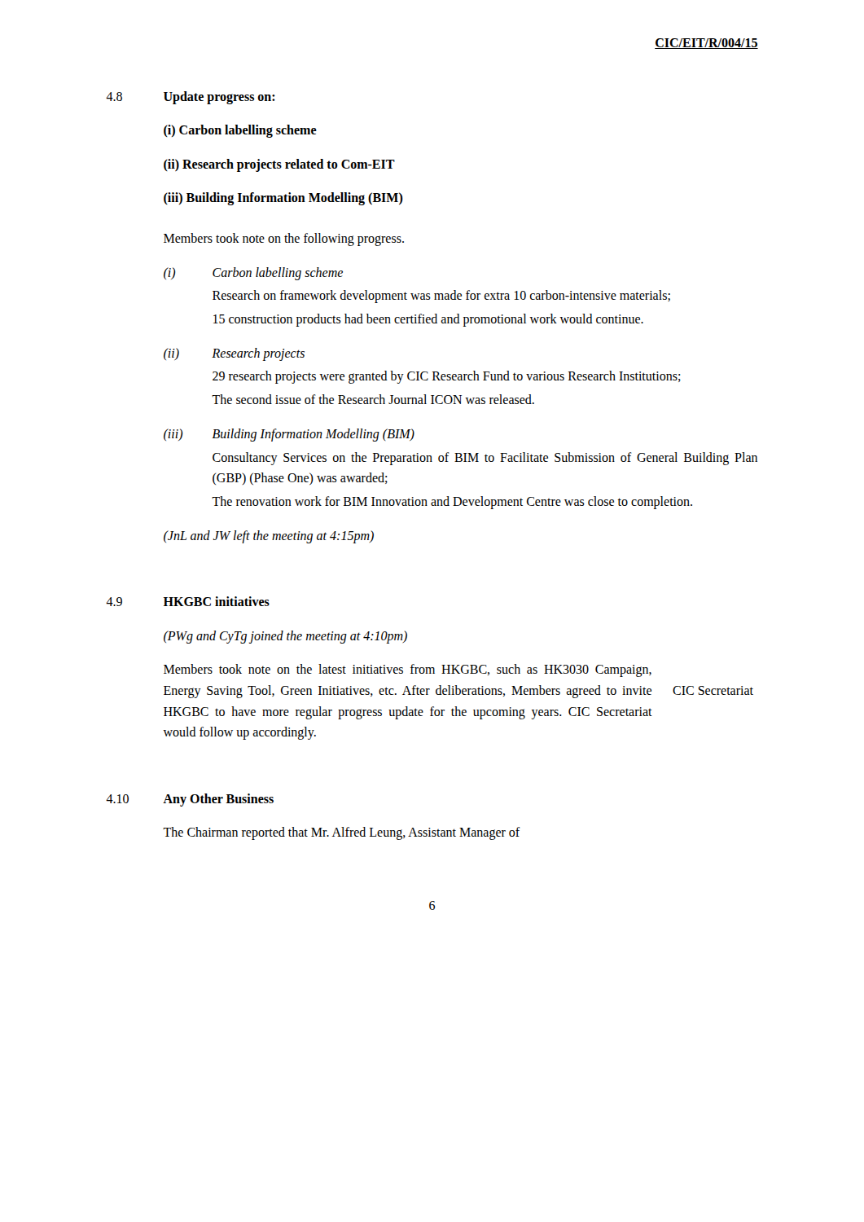CIC/EIT/R/004/15
4.8
Update progress on:
(i) Carbon labelling scheme
(ii) Research projects related to Com-EIT
(iii) Building Information Modelling (BIM)
Members took note on the following progress.
(i)
Carbon labelling scheme
Research on framework development was made for extra 10 carbon-intensive materials;
15 construction products had been certified and promotional work would continue.
(ii)
Research projects
29 research projects were granted by CIC Research Fund to various Research Institutions;
The second issue of the Research Journal ICON was released.
(iii)
Building Information Modelling (BIM)
Consultancy Services on the Preparation of BIM to Facilitate Submission of General Building Plan (GBP) (Phase One) was awarded;
The renovation work for BIM Innovation and Development Centre was close to completion.
(JnL and JW left the meeting at 4:15pm)
4.9
HKGBC initiatives
(PWg and CyTg joined the meeting at 4:10pm)
Members took note on the latest initiatives from HKGBC, such as HK3030 Campaign, Energy Saving Tool, Green Initiatives, etc. After deliberations, Members agreed to invite HKGBC to have more regular progress update for the upcoming years. CIC Secretariat would follow up accordingly.
CIC Secretariat
4.10
Any Other Business
The Chairman reported that Mr. Alfred Leung, Assistant Manager of
6